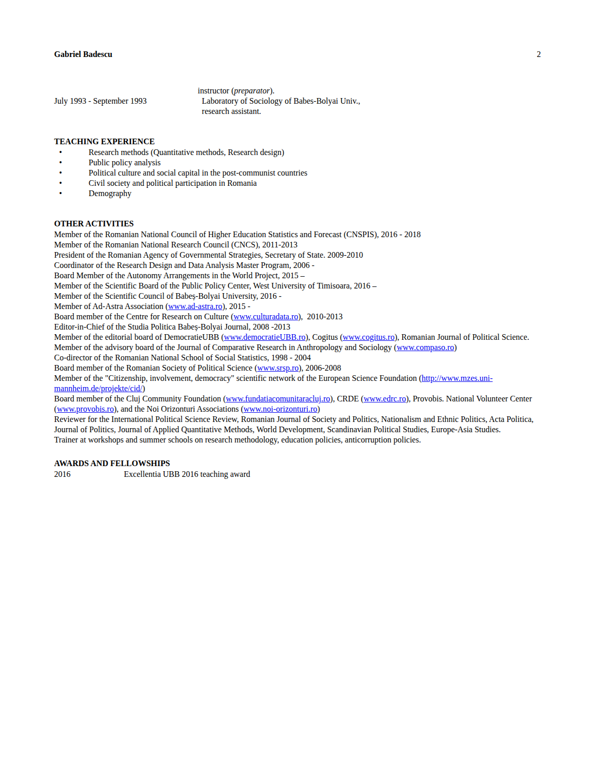Gabriel Badescu 2
instructor (preparator).
July 1993 - September 1993 Laboratory of Sociology of Babes-Bolyai Univ.,
research assistant.
Teaching Experience
Research methods (Quantitative methods, Research design)
Public policy analysis
Political culture and social capital in the post-communist countries
Civil society and political participation in Romania
Demography
Other Activities
Member of the Romanian National Council of Higher Education Statistics and Forecast (CNSPIS), 2016 - 2018
Member of the Romanian National Research Council (CNCS), 2011-2013
President of the Romanian Agency of Governmental Strategies, Secretary of State. 2009-2010
Coordinator of the Research Design and Data Analysis Master Program, 2006 -
Board Member of the Autonomy Arrangements in the World Project, 2015 –
Member of the Scientific Board of the Public Policy Center, West University of Timisoara, 2016 –
Member of the Scientific Council of Babeș-Bolyai University, 2016 -
Member of Ad-Astra Association (www.ad-astra.ro), 2015 -
Board member of the Centre for Research on Culture (www.culturadata.ro), 2010-2013
Editor-in-Chief of the Studia Politica Babeș-Bolyai Journal, 2008 -2013
Member of the editorial board of DemocratieUBB (www.democratieUBB.ro), Cogitus (www.cogitus.ro), Romanian Journal of Political Science.
Member of the advisory board of the Journal of Comparative Research in Anthropology and Sociology (www.compaso.ro)
Co-director of the Romanian National School of Social Statistics, 1998 - 2004
Board member of the Romanian Society of Political Science (www.srsp.ro), 2006-2008
Member of the "Citizenship, involvement, democracy" scientific network of the European Science Foundation (http://www.mzes.uni-mannheim.de/projekte/cid/)
Board member of the Cluj Community Foundation (www.fundatiacomunitaracluj.ro), CRDE (www.edrc.ro), Provobis. National Volunteer Center (www.provobis.ro), and the Noi Orizonturi Associations (www.noi-orizonturi.ro)
Reviewer for the International Political Science Review, Romanian Journal of Society and Politics, Nationalism and Ethnic Politics, Acta Politica, Journal of Politics, Journal of Applied Quantitative Methods, World Development, Scandinavian Political Studies, Europe-Asia Studies.
Trainer at workshops and summer schools on research methodology, education policies, anticorruption policies.
Awards and Fellowships
2016 Excellentia UBB 2016 teaching award